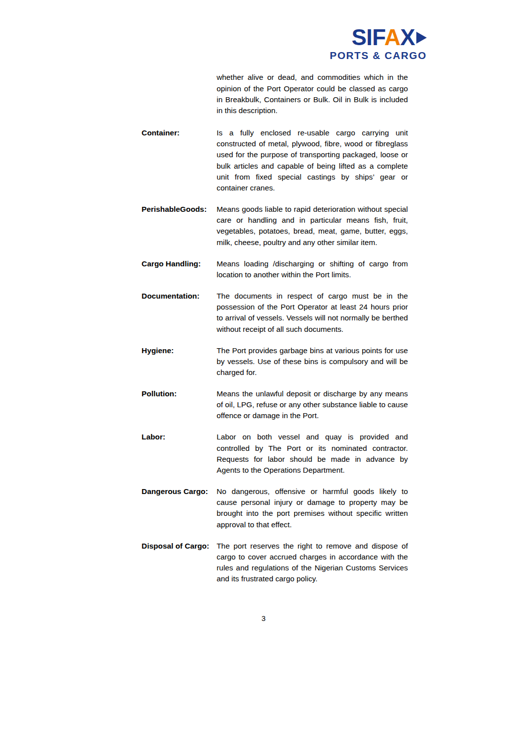SIFAX
PORTS & CARGO
whether alive or dead, and commodities which in the opinion of the Port Operator could be classed as cargo in Breakbulk, Containers or Bulk. Oil in Bulk is included in this description.
Container:
Is a fully enclosed re-usable cargo carrying unit constructed of metal, plywood, fibre, wood or fibreglass used for the purpose of transporting packaged, loose or bulk articles and capable of being lifted as a complete unit from fixed special castings by ships’ gear or container cranes.
PerishableGoods:
Means goods liable to rapid deterioration without special care or handling and in particular means fish, fruit, vegetables, potatoes, bread, meat, game, butter, eggs, milk, cheese, poultry and any other similar item.
Cargo Handling:
Means loading /discharging or shifting of cargo from location to another within the Port limits.
Documentation:
The documents in respect of cargo must be in the possession of the Port Operator at least 24 hours prior to arrival of vessels. Vessels will not normally be berthed without receipt of all such documents.
Hygiene:
The Port provides garbage bins at various points for use by vessels. Use of these bins is compulsory and will be charged for.
Pollution:
Means the unlawful deposit or discharge by any means of oil, LPG, refuse or any other substance liable to cause offence or damage in the Port.
Labor:
Labor on both vessel and quay is provided and controlled by The Port or its nominated contractor. Requests for labor should be made in advance by Agents to the Operations Department.
Dangerous Cargo:
No dangerous, offensive or harmful goods likely to cause personal injury or damage to property may be brought into the port premises without specific written approval to that effect.
Disposal of Cargo:
The port reserves the right to remove and dispose of cargo to cover accrued charges in accordance with the rules and regulations of the Nigerian Customs Services and its frustrated cargo policy.
3